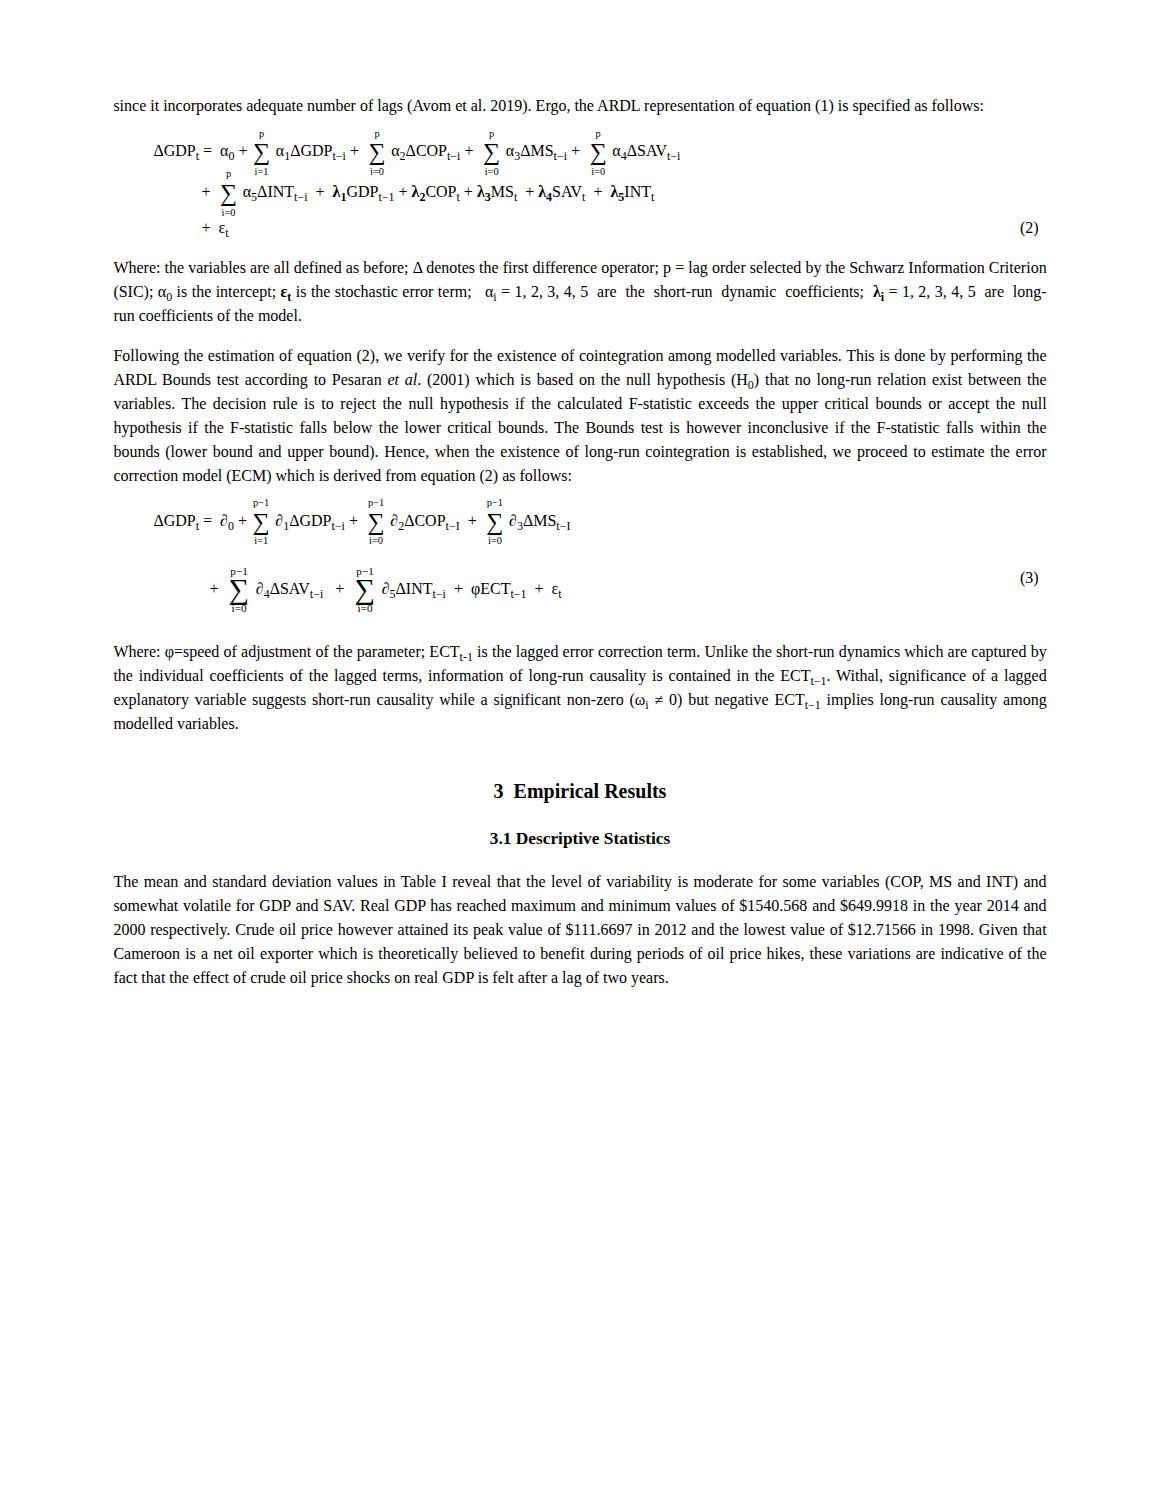since it incorporates adequate number of lags (Avom et al. 2019). Ergo, the ARDL representation of equation (1) is specified as follows:
ΔGDPt = α0 + p∑i=1 α1ΔGDPt−i + p∑i=0 α2ΔCOPt−i + p∑i=0 α3ΔMSt−i + p∑i=0 α4ΔSAVt−i + p∑i=0 α5ΔINTt−i + λ1 GDPt−1 + λ2 COPt + λ3 MSt + λ4 SAVt + λ5 INTt + εt (2)
Where: the variables are all defined as before; Δ denotes the first difference operator; p = lag order selected by the Schwarz Information Criterion (SIC); α0 is the intercept; εt is the stochastic error term; αi = 1, 2, 3, 4, 5 are the short-run dynamic coefficients; λi = 1, 2, 3, 4, 5 are long-run coefficients of the model.
Following the estimation of equation (2), we verify for the existence of cointegration among modelled variables. This is done by performing the ARDL Bounds test according to Pesaran et al. (2001) which is based on the null hypothesis (H0) that no long-run relation exist between the variables. The decision rule is to reject the null hypothesis if the calculated F-statistic exceeds the upper critical bounds or accept the null hypothesis if the F-statistic falls below the lower critical bounds. The Bounds test is however inconclusive if the F-statistic falls within the bounds (lower bound and upper bound). Hence, when the existence of long-run cointegration is established, we proceed to estimate the error correction model (ECM) which is derived from equation (2) as follows:
ΔGDPt = ∂0 + p−1∑i=1 ∂1ΔGDPt−i + p−1∑i=0 ∂2ΔCOPt−I + p−1∑i=0 ∂3ΔMSt−I + p−1∑i=0 ∂4ΔSAVt−i + p−1∑i=0 ∂5ΔINTt−i + φECTt−1 + εt (3)
Where: φ=speed of adjustment of the parameter; ECTt-1 is the lagged error correction term. Unlike the short-run dynamics which are captured by the individual coefficients of the lagged terms, information of long-run causality is contained in the ECTt−1. Withal, significance of a lagged explanatory variable suggests short-run causality while a significant non-zero (ωi ≠ 0) but negative ECTt−1 implies long-run causality among modelled variables.
3 Empirical Results
3.1 Descriptive Statistics
The mean and standard deviation values in Table I reveal that the level of variability is moderate for some variables (COP, MS and INT) and somewhat volatile for GDP and SAV. Real GDP has reached maximum and minimum values of $1540.568 and $649.9918 in the year 2014 and 2000 respectively. Crude oil price however attained its peak value of $111.6697 in 2012 and the lowest value of $12.71566 in 1998. Given that Cameroon is a net oil exporter which is theoretically believed to benefit during periods of oil price hikes, these variations are indicative of the fact that the effect of crude oil price shocks on real GDP is felt after a lag of two years.